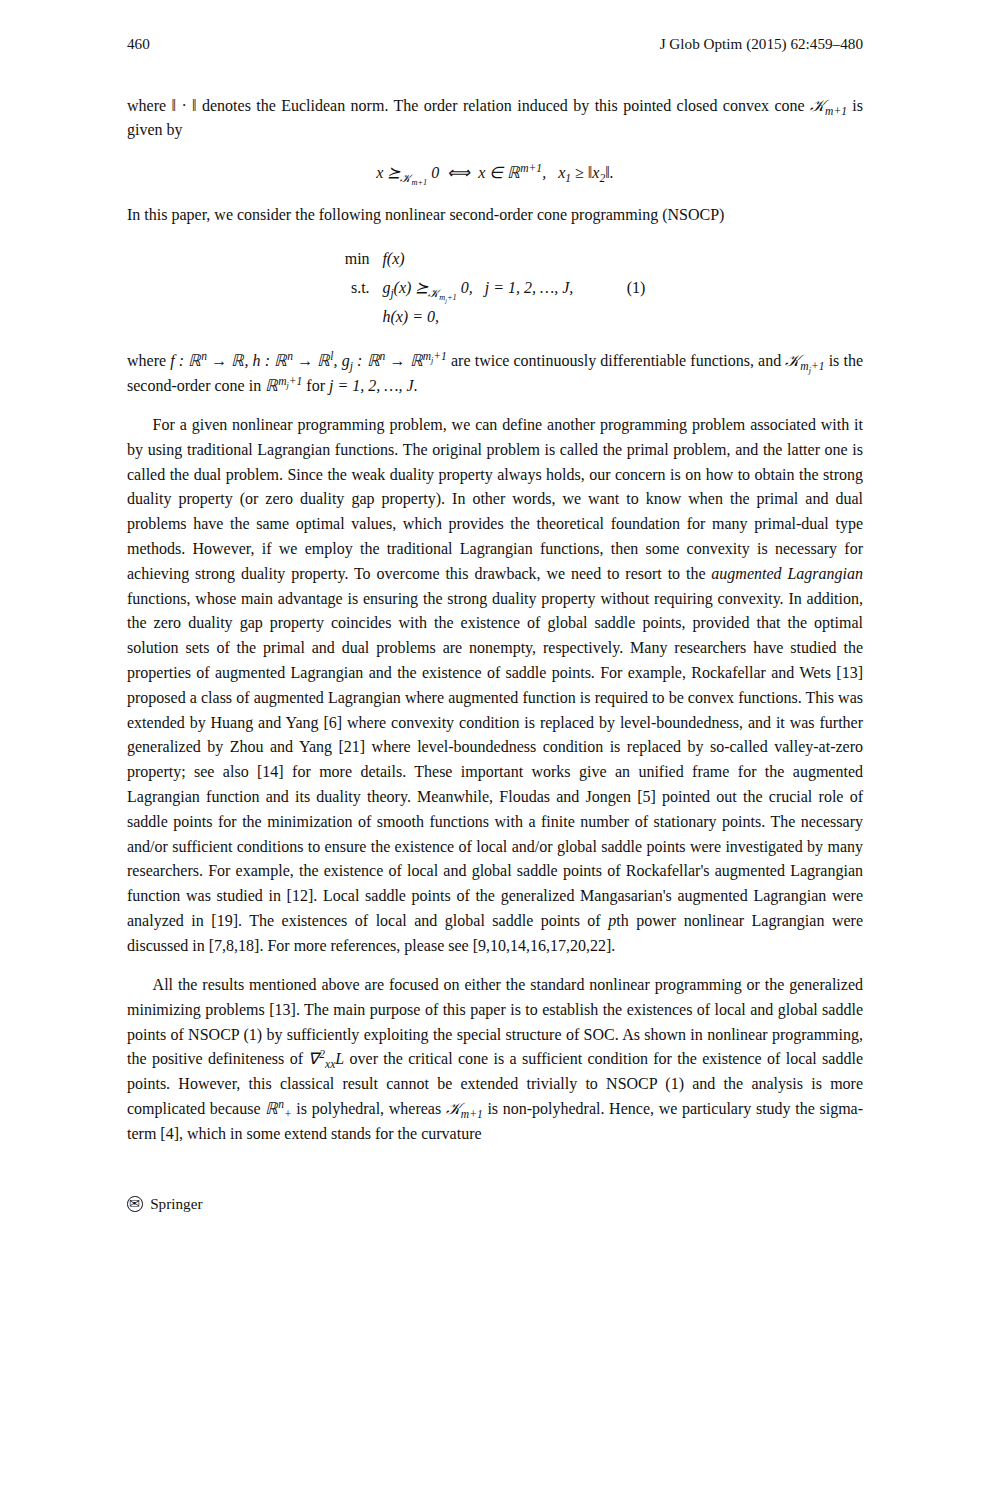460 J Glob Optim (2015) 62:459–480
where ‖ · ‖ denotes the Euclidean norm. The order relation induced by this pointed closed convex cone 𝒦m+1 is given by
x ⪰𝒦m+1 0 ⟺ x ∈ ℝm+1, x1 ≥ ‖x2‖.
In this paper, we consider the following nonlinear second-order cone programming (NSOCP)
min
f(x)
s.t.
gj(x) ⪰𝒦mj+1 0, j = 1, 2, …, J,
h(x) = 0,
(1)
where f : ℝn → ℝ, h : ℝn → ℝl, gj : ℝn → ℝmj+1 are twice continuously differentiable functions, and 𝒦mj+1 is the second-order cone in ℝmj+1 for j = 1, 2, …, J.
For a given nonlinear programming problem, we can define another programming problem associated with it by using traditional Lagrangian functions. The original problem is called the primal problem, and the latter one is called the dual problem. Since the weak duality property always holds, our concern is on how to obtain the strong duality property (or zero duality gap property). In other words, we want to know when the primal and dual problems have the same optimal values, which provides the theoretical foundation for many primal-dual type methods. However, if we employ the traditional Lagrangian functions, then some convexity is necessary for achieving strong duality property. To overcome this drawback, we need to resort to the augmented Lagrangian functions, whose main advantage is ensuring the strong duality property without requiring convexity. In addition, the zero duality gap property coincides with the existence of global saddle points, provided that the optimal solution sets of the primal and dual problems are nonempty, respectively. Many researchers have studied the properties of augmented Lagrangian and the existence of saddle points. For example, Rockafellar and Wets [13] proposed a class of augmented Lagrangian where augmented function is required to be convex functions. This was extended by Huang and Yang [6] where convexity condition is replaced by level-boundedness, and it was further generalized by Zhou and Yang [21] where level-boundedness condition is replaced by so-called valley-at-zero property; see also [14] for more details. These important works give an unified frame for the augmented Lagrangian function and its duality theory. Meanwhile, Floudas and Jongen [5] pointed out the crucial role of saddle points for the minimization of smooth functions with a finite number of stationary points. The necessary and/or sufficient conditions to ensure the existence of local and/or global saddle points were investigated by many researchers. For example, the existence of local and global saddle points of Rockafellar's augmented Lagrangian function was studied in [12]. Local saddle points of the generalized Mangasarian's augmented Lagrangian were analyzed in [19]. The existences of local and global saddle points of pth power nonlinear Lagrangian were discussed in [7,8,18]. For more references, please see [9,10,14,16,17,20,22].
All the results mentioned above are focused on either the standard nonlinear programming or the generalized minimizing problems [13]. The main purpose of this paper is to establish the existences of local and global saddle points of NSOCP (1) by sufficiently exploiting the special structure of SOC. As shown in nonlinear programming, the positive definiteness of ∇2xxL over the critical cone is a sufficient condition for the existence of local saddle points. However, this classical result cannot be extended trivially to NSOCP (1) and the analysis is more complicated because ℝn+ is polyhedral, whereas 𝒦m+1 is non-polyhedral. Hence, we particulary study the sigma-term [4], which in some extend stands for the curvature
✉ Springer